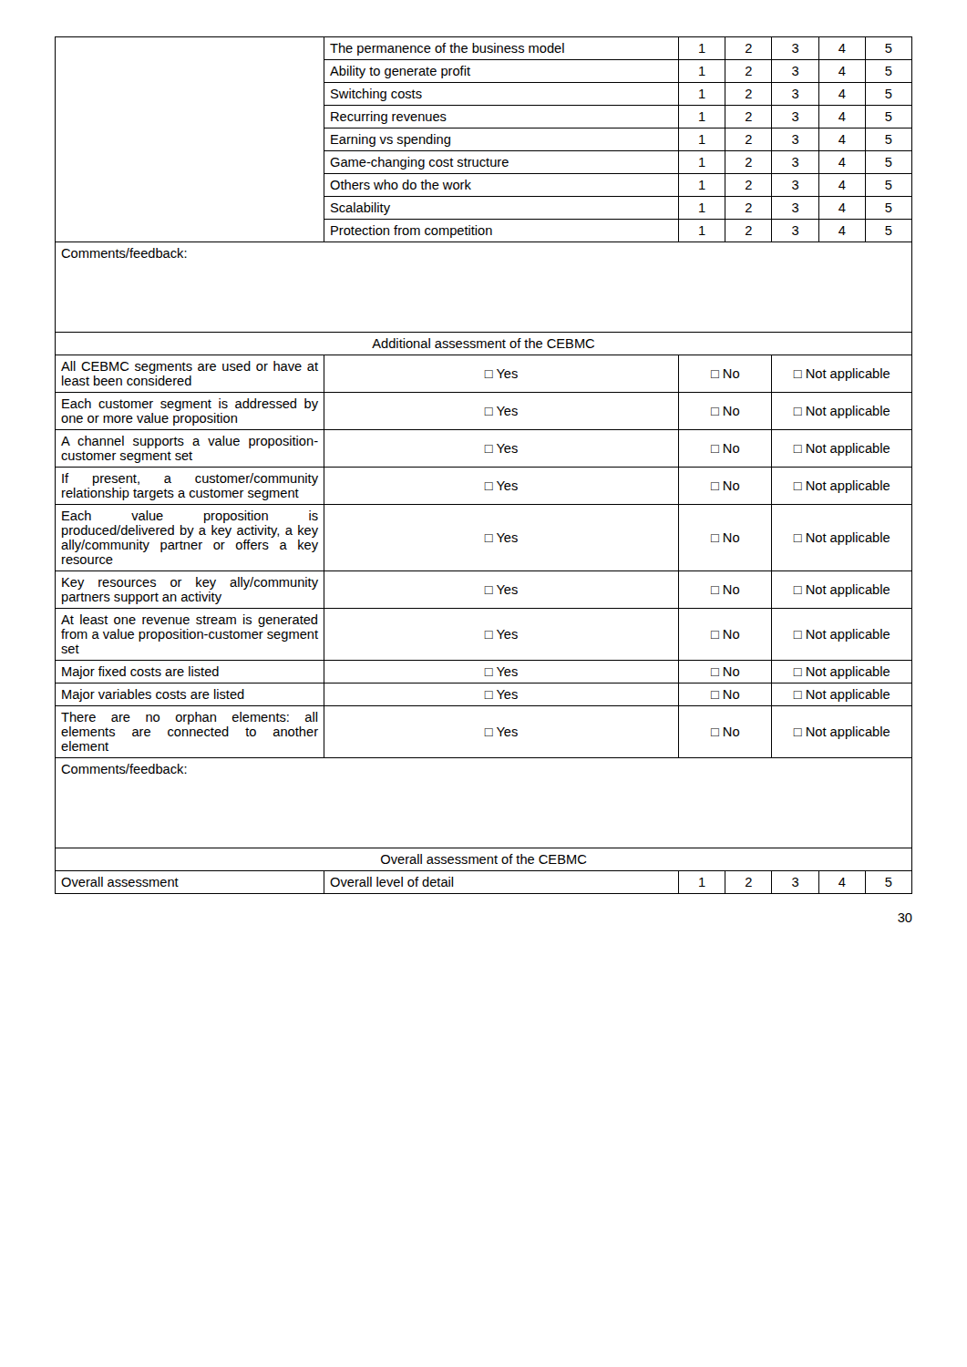| | The permanence of the business model | 1 | 2 | 3 | 4 | 5 |
| Ability to generate profit | 1 | 2 | 3 | 4 | 5 |
| Switching costs | 1 | 2 | 3 | 4 | 5 |
| Recurring revenues | 1 | 2 | 3 | 4 | 5 |
| Earning vs spending | 1 | 2 | 3 | 4 | 5 |
| Game-changing cost structure | 1 | 2 | 3 | 4 | 5 |
| Others who do the work | 1 | 2 | 3 | 4 | 5 |
| Scalability | 1 | 2 | 3 | 4 | 5 |
| Protection from competition | 1 | 2 | 3 | 4 | 5 |
| Comments/feedback: |
| Additional assessment of the CEBMC |
| All CEBMC segments are used or have at least been considered | □ Yes | □ No | □ Not applicable |
| Each customer segment is addressed by one or more value proposition | □ Yes | □ No | □ Not applicable |
| A channel supports a value proposition-customer segment set | □ Yes | □ No | □ Not applicable |
| If present, a customer/community relationship targets a customer segment | □ Yes | □ No | □ Not applicable |
| Each value proposition is produced/delivered by a key activity, a key ally/community partner or offers a key resource | □ Yes | □ No | □ Not applicable |
| Key resources or key ally/community partners support an activity | □ Yes | □ No | □ Not applicable |
| At least one revenue stream is generated from a value proposition-customer segment set | □ Yes | □ No | □ Not applicable |
| Major fixed costs are listed | □ Yes | □ No | □ Not applicable |
| Major variables costs are listed | □ Yes | □ No | □ Not applicable |
| There are no orphan elements: all elements are connected to another element | □ Yes | □ No | □ Not applicable |
| Comments/feedback: |
| Overall assessment of the CEBMC |
| Overall assessment | Overall level of detail | 1 | 2 | 3 | 4 | 5 |
30